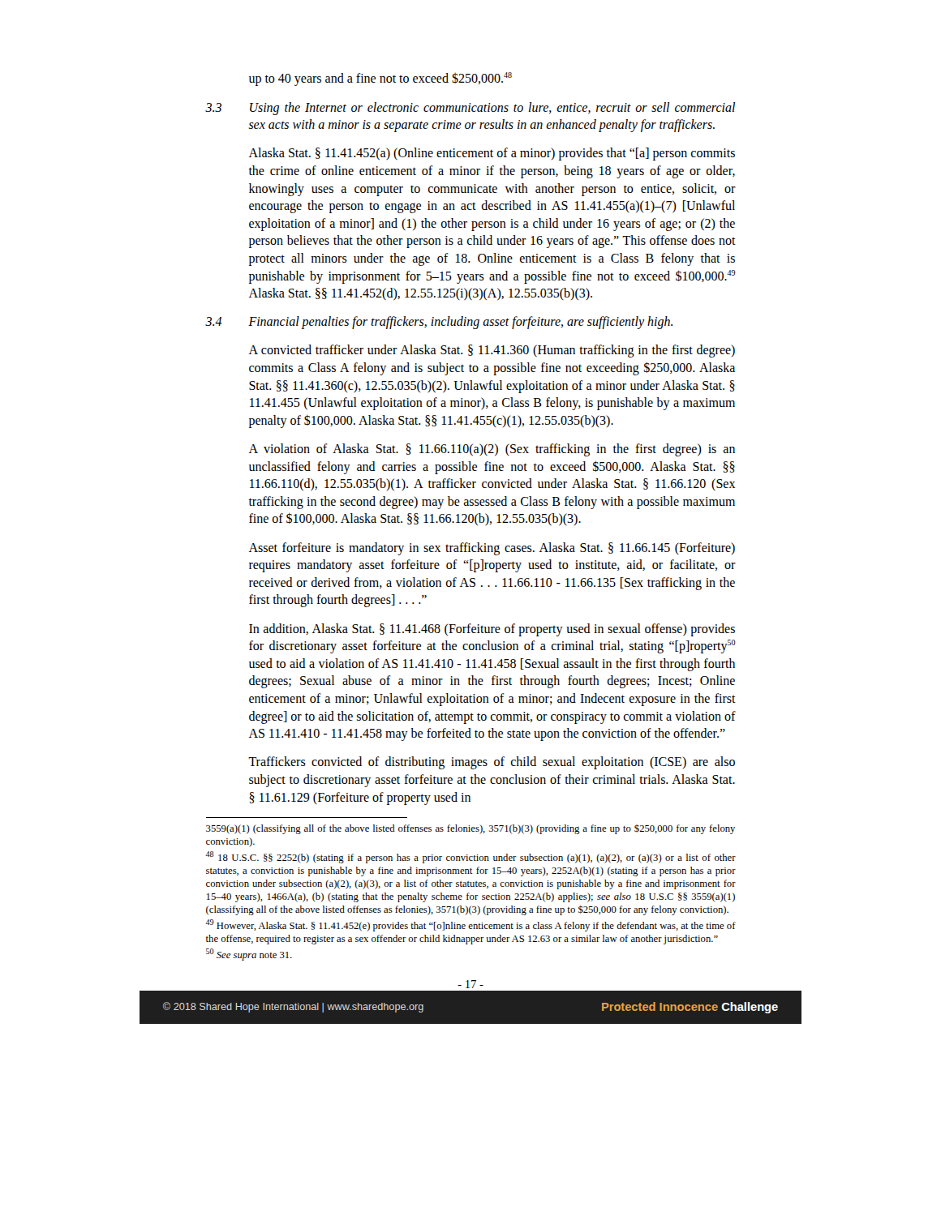up to 40 years and a fine not to exceed $250,000.48
3.3
Using the Internet or electronic communications to lure, entice, recruit or sell commercial sex acts with a minor is a separate crime or results in an enhanced penalty for traffickers.
Alaska Stat. § 11.41.452(a) (Online enticement of a minor) provides that “[a] person commits the crime of online enticement of a minor if the person, being 18 years of age or older, knowingly uses a computer to communicate with another person to entice, solicit, or encourage the person to engage in an act described in AS 11.41.455(a)(1)–(7) [Unlawful exploitation of a minor] and (1) the other person is a child under 16 years of age; or (2) the person believes that the other person is a child under 16 years of age.” This offense does not protect all minors under the age of 18. Online enticement is a Class B felony that is punishable by imprisonment for 5–15 years and a possible fine not to exceed $100,000.49 Alaska Stat. §§ 11.41.452(d), 12.55.125(i)(3)(A), 12.55.035(b)(3).
3.4
Financial penalties for traffickers, including asset forfeiture, are sufficiently high.
A convicted trafficker under Alaska Stat. § 11.41.360 (Human trafficking in the first degree) commits a Class A felony and is subject to a possible fine not exceeding $250,000. Alaska Stat. §§ 11.41.360(c), 12.55.035(b)(2). Unlawful exploitation of a minor under Alaska Stat. § 11.41.455 (Unlawful exploitation of a minor), a Class B felony, is punishable by a maximum penalty of $100,000. Alaska Stat. §§ 11.41.455(c)(1), 12.55.035(b)(3).
A violation of Alaska Stat. § 11.66.110(a)(2) (Sex trafficking in the first degree) is an unclassified felony and carries a possible fine not to exceed $500,000. Alaska Stat. §§ 11.66.110(d), 12.55.035(b)(1). A trafficker convicted under Alaska Stat. § 11.66.120 (Sex trafficking in the second degree) may be assessed a Class B felony with a possible maximum fine of $100,000. Alaska Stat. §§ 11.66.120(b), 12.55.035(b)(3).
Asset forfeiture is mandatory in sex trafficking cases. Alaska Stat. § 11.66.145 (Forfeiture) requires mandatory asset forfeiture of “[p]roperty used to institute, aid, or facilitate, or received or derived from, a violation of AS . . . 11.66.110 - 11.66.135 [Sex trafficking in the first through fourth degrees] . . . .”
In addition, Alaska Stat. § 11.41.468 (Forfeiture of property used in sexual offense) provides for discretionary asset forfeiture at the conclusion of a criminal trial, stating “[p]roperty50 used to aid a violation of AS 11.41.410 - 11.41.458 [Sexual assault in the first through fourth degrees; Sexual abuse of a minor in the first through fourth degrees; Incest; Online enticement of a minor; Unlawful exploitation of a minor; and Indecent exposure in the first degree] or to aid the solicitation of, attempt to commit, or conspiracy to commit a violation of AS 11.41.410 - 11.41.458 may be forfeited to the state upon the conviction of the offender.”
Traffickers convicted of distributing images of child sexual exploitation (ICSE) are also subject to discretionary asset forfeiture at the conclusion of their criminal trials. Alaska Stat. § 11.61.129 (Forfeiture of property used in
3559(a)(1) (classifying all of the above listed offenses as felonies), 3571(b)(3) (providing a fine up to $250,000 for any felony conviction).
48 18 U.S.C. §§ 2252(b) (stating if a person has a prior conviction under subsection (a)(1), (a)(2), or (a)(3) or a list of other statutes, a conviction is punishable by a fine and imprisonment for 15–40 years), 2252A(b)(1) (stating if a person has a prior conviction under subsection (a)(2), (a)(3), or a list of other statutes, a conviction is punishable by a fine and imprisonment for 15–40 years), 1466A(a), (b) (stating that the penalty scheme for section 2252A(b) applies); see also 18 U.S.C §§ 3559(a)(1) (classifying all of the above listed offenses as felonies), 3571(b)(3) (providing a fine up to $250,000 for any felony conviction).
49 However, Alaska Stat. § 11.41.452(e) provides that “[o]nline enticement is a class A felony if the defendant was, at the time of the offense, required to register as a sex offender or child kidnapper under AS 12.63 or a similar law of another jurisdiction.”
50 See supra note 31.
- 17 -
© 2018 Shared Hope International | www.sharedhope.org
Protected Innocence Challenge